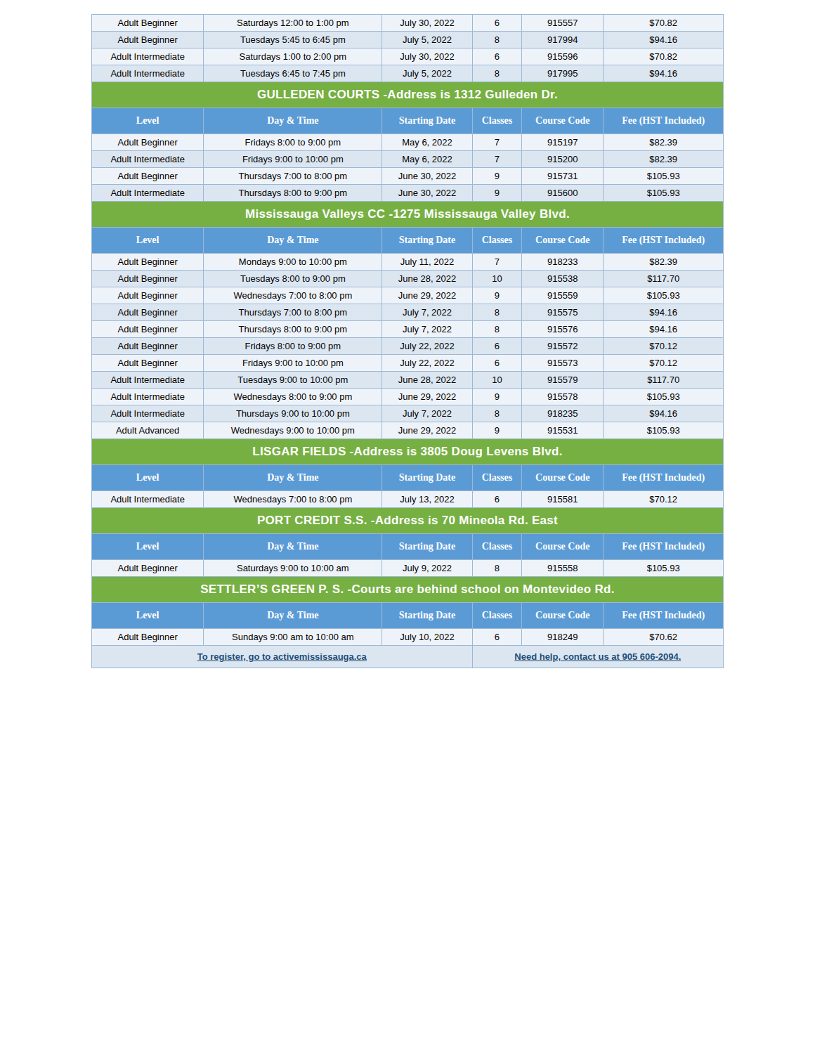| Adult Beginner | Saturdays 12:00 to 1:00 pm | July 30, 2022 | 6 | 915557 | $70.82 |
| Adult Beginner | Tuesdays 5:45 to 6:45 pm | July 5, 2022 | 8 | 917994 | $94.16 |
| Adult Intermediate | Saturdays 1:00 to 2:00 pm | July 30, 2022 | 6 | 915596 | $70.82 |
| Adult Intermediate | Tuesdays 6:45 to 7:45 pm | July 5, 2022 | 8 | 917995 | $94.16 |
| GULLEDEN COURTS -Address is 1312 Gulleden Dr. |
| Level | Day & Time | Starting Date | Classes | Course Code | Fee (HST Included) |
| Adult Beginner | Fridays 8:00 to 9:00 pm | May 6, 2022 | 7 | 915197 | $82.39 |
| Adult Intermediate | Fridays 9:00 to 10:00 pm | May 6, 2022 | 7 | 915200 | $82.39 |
| Adult Beginner | Thursdays 7:00 to 8:00 pm | June 30, 2022 | 9 | 915731 | $105.93 |
| Adult Intermediate | Thursdays 8:00 to 9:00 pm | June 30, 2022 | 9 | 915600 | $105.93 |
| Mississauga Valleys CC -1275 Mississauga Valley Blvd. |
| Level | Day & Time | Starting Date | Classes | Course Code | Fee (HST Included) |
| Adult Beginner | Mondays 9:00 to 10:00 pm | July 11, 2022 | 7 | 918233 | $82.39 |
| Adult Beginner | Tuesdays 8:00 to 9:00 pm | June 28, 2022 | 10 | 915538 | $117.70 |
| Adult Beginner | Wednesdays 7:00 to 8:00 pm | June 29, 2022 | 9 | 915559 | $105.93 |
| Adult Beginner | Thursdays 7:00 to 8:00 pm | July 7, 2022 | 8 | 915575 | $94.16 |
| Adult Beginner | Thursdays 8:00 to 9:00 pm | July 7, 2022 | 8 | 915576 | $94.16 |
| Adult Beginner | Fridays 8:00 to 9:00 pm | July 22, 2022 | 6 | 915572 | $70.12 |
| Adult Beginner | Fridays 9:00 to 10:00 pm | July 22, 2022 | 6 | 915573 | $70.12 |
| Adult Intermediate | Tuesdays 9:00 to 10:00 pm | June 28, 2022 | 10 | 915579 | $117.70 |
| Adult Intermediate | Wednesdays 8:00 to 9:00 pm | June 29, 2022 | 9 | 915578 | $105.93 |
| Adult Intermediate | Thursdays 9:00 to 10:00 pm | July 7, 2022 | 8 | 918235 | $94.16 |
| Adult Advanced | Wednesdays 9:00 to 10:00 pm | June 29, 2022 | 9 | 915531 | $105.93 |
| LISGAR FIELDS -Address is 3805 Doug Levens Blvd. |
| Level | Day & Time | Starting Date | Classes | Course Code | Fee (HST Included) |
| Adult Intermediate | Wednesdays 7:00 to 8:00 pm | July 13, 2022 | 6 | 915581 | $70.12 |
| PORT CREDIT S.S. -Address is 70 Mineola Rd. East |
| Level | Day & Time | Starting Date | Classes | Course Code | Fee (HST Included) |
| Adult Beginner | Saturdays 9:00 to 10:00 am | July 9, 2022 | 8 | 915558 | $105.93 |
| SETTLER’S GREEN P. S. -Courts are behind school on Montevideo Rd. |
| Level | Day & Time | Starting Date | Classes | Course Code | Fee (HST Included) |
| Adult Beginner | Sundays 9:00 am to 10:00 am | July 10, 2022 | 6 | 918249 | $70.62 |
| To register, go to activemississauga.ca | Need help, contact us at 905 606-2094. |